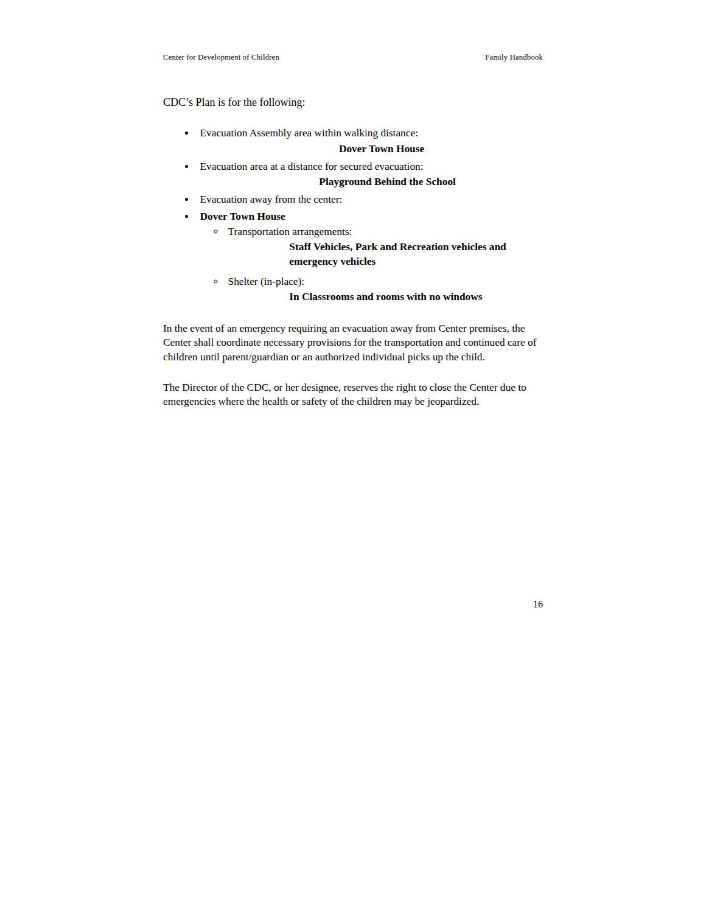Center for Development of Children
Family Handbook
CDC’s Plan is for the following:
Evacuation Assembly area within walking distance:
Dover Town House
Evacuation area at a distance for secured evacuation:
Playground Behind the School
Evacuation away from the center:
Dover Town House
Transportation arrangements:
Staff Vehicles, Park and Recreation vehicles and emergency vehicles
Shelter (in-place):
In Classrooms and rooms with no windows
In the event of an emergency requiring an evacuation away from Center premises, the Center shall coordinate necessary provisions for the transportation and continued care of children until parent/guardian or an authorized individual picks up the child.
The Director of the CDC, or her designee, reserves the right to close the Center due to emergencies where the health or safety of the children may be jeopardized.
16